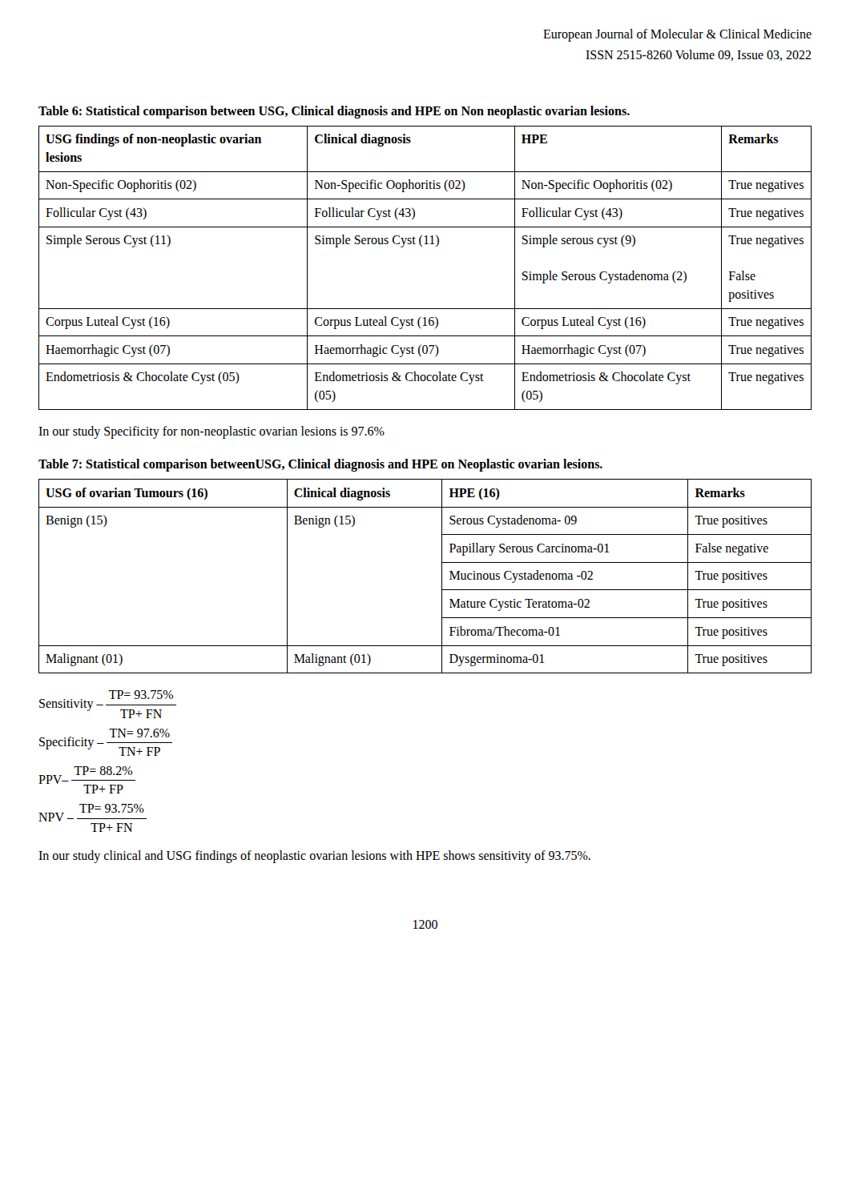European Journal of Molecular & Clinical Medicine
ISSN 2515-8260 Volume 09, Issue 03, 2022
Table 6: Statistical comparison between USG, Clinical diagnosis and HPE on Non neoplastic ovarian lesions.
| USG findings of non-neoplastic ovarian lesions | Clinical diagnosis | HPE | Remarks |
| --- | --- | --- | --- |
| Non-Specific Oophoritis (02) | Non-Specific Oophoritis (02) | Non-Specific Oophoritis (02) | True negatives |
| Follicular Cyst (43) | Follicular Cyst (43) | Follicular Cyst (43) | True negatives |
| Simple Serous Cyst (11) | Simple Serous Cyst (11) | Simple serous cyst (9) Simple Serous Cystadenoma (2) | True negatives False positives |
| Corpus Luteal Cyst (16) | Corpus Luteal Cyst (16) | Corpus Luteal Cyst (16) | True negatives |
| Haemorrhagic Cyst (07) | Haemorrhagic Cyst (07) | Haemorrhagic Cyst (07) | True negatives |
| Endometriosis & Chocolate Cyst (05) | Endometriosis & Chocolate Cyst (05) | Endometriosis & Chocolate Cyst (05) | True negatives |
In our study Specificity for non-neoplastic ovarian lesions is 97.6%
Table 7: Statistical comparison betweenUSG, Clinical diagnosis and HPE on Neoplastic ovarian lesions.
| USG of ovarian Tumours (16) | Clinical diagnosis | HPE (16) | Remarks |
| --- | --- | --- | --- |
| Benign (15) | Benign (15) | Serous Cystadenoma- 09 | True positives |
| Papillary Serous Carcinoma-01 | False negative |
| Mucinous Cystadenoma -02 | True positives |
| Mature Cystic Teratoma-02 | True positives |
| Fibroma/Thecoma-01 | True positives |
| Malignant (01) | Malignant (01) | Dysgerminoma-01 | True positives |
Sensitivity – TP= 93.75% TP+ FN
Specificity – TN= 97.6% TN+ FP
PPV– TP= 88.2% TP+ FP
NPV – TP= 93.75% TP+ FN
In our study clinical and USG findings of neoplastic ovarian lesions with HPE shows sensitivity of 93.75%.
1200